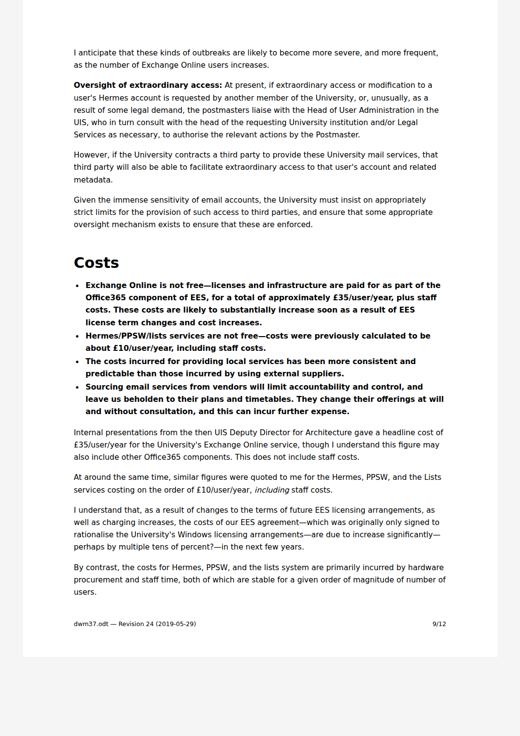I anticipate that these kinds of outbreaks are likely to become more severe, and more frequent, as the number of Exchange Online users increases.
Oversight of extraordinary access: At present, if extraordinary access or modification to a user's Hermes account is requested by another member of the University, or, unusually, as a result of some legal demand, the postmasters liaise with the Head of User Administration in the UIS, who in turn consult with the head of the requesting University institution and/or Legal Services as necessary, to authorise the relevant actions by the Postmaster.
However, if the University contracts a third party to provide these University mail services, that third party will also be able to facilitate extraordinary access to that user's account and related metadata.
Given the immense sensitivity of email accounts, the University must insist on appropriately strict limits for the provision of such access to third parties, and ensure that some appropriate oversight mechanism exists to ensure that these are enforced.
Costs
Exchange Online is not free—licenses and infrastructure are paid for as part of the Office365 component of EES, for a total of approximately £35/user/year, plus staff costs. These costs are likely to substantially increase soon as a result of EES license term changes and cost increases.
Hermes/PPSW/lists services are not free—costs were previously calculated to be about £10/user/year, including staff costs.
The costs incurred for providing local services has been more consistent and predictable than those incurred by using external suppliers.
Sourcing email services from vendors will limit accountability and control, and leave us beholden to their plans and timetables. They change their offerings at will and without consultation, and this can incur further expense.
Internal presentations from the then UIS Deputy Director for Architecture gave a headline cost of £35/user/year for the University's Exchange Online service, though I understand this figure may also include other Office365 components. This does not include staff costs.
At around the same time, similar figures were quoted to me for the Hermes, PPSW, and the Lists services costing on the order of £10/user/year, including staff costs.
I understand that, as a result of changes to the terms of future EES licensing arrangements, as well as charging increases, the costs of our EES agreement—which was originally only signed to rationalise the University's Windows licensing arrangements—are due to increase significantly—perhaps by multiple tens of percent?—in the next few years.
By contrast, the costs for Hermes, PPSW, and the lists system are primarily incurred by hardware procurement and staff time, both of which are stable for a given order of magnitude of number of users.
dwm37.odt — Revision 24 (2019-05-29) 9/12